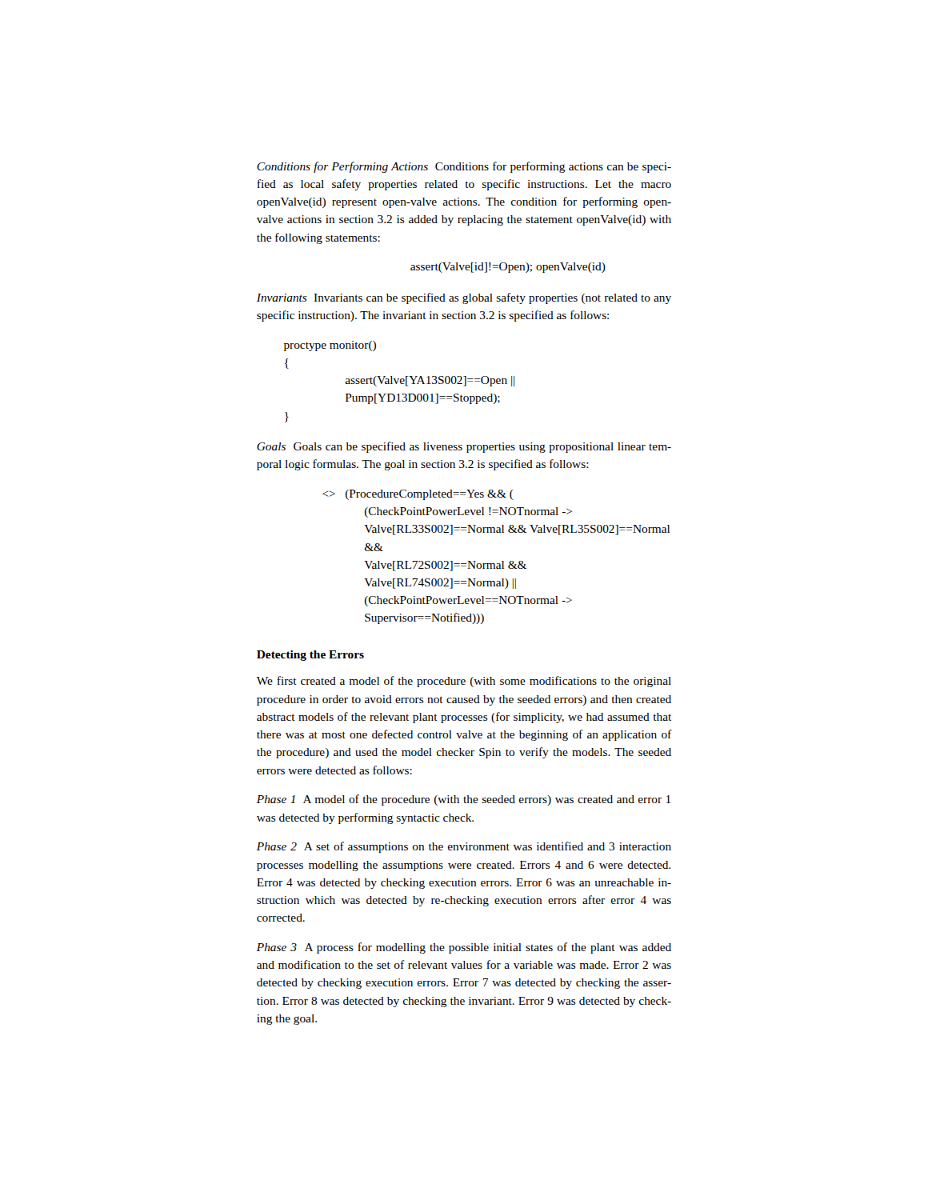Conditions for Performing Actions Conditions for performing actions can be specified as local safety properties related to specific instructions. Let the macro openValve(id) represent open-valve actions. The condition for performing open-valve actions in section 3.2 is added by replacing the statement openValve(id) with the following statements:
assert(Valve[id]!=Open); openValve(id)
Invariants Invariants can be specified as global safety properties (not related to any specific instruction). The invariant in section 3.2 is specified as follows:
proctype monitor()
{
assert(Valve[YA13S002]==Open || Pump[YD13D001]==Stopped);
}
Goals Goals can be specified as liveness properties using propositional linear temporal logic formulas. The goal in section 3.2 is specified as follows:
<> (ProcedureCompleted==Yes && (
(CheckPointPowerLevel !=NOTnormal ->
Valve[RL33S002]==Normal && Valve[RL35S002]==Normal &&
Valve[RL72S002]==Normal && Valve[RL74S002]==Normal) ||
(CheckPointPowerLevel==NOTnormal -> Supervisor==Notified)))
Detecting the Errors
We first created a model of the procedure (with some modifications to the original procedure in order to avoid errors not caused by the seeded errors) and then created abstract models of the relevant plant processes (for simplicity, we had assumed that there was at most one defected control valve at the beginning of an application of the procedure) and used the model checker Spin to verify the models. The seeded errors were detected as follows:
Phase 1 A model of the procedure (with the seeded errors) was created and error 1 was detected by performing syntactic check.
Phase 2 A set of assumptions on the environment was identified and 3 interaction processes modelling the assumptions were created. Errors 4 and 6 were detected. Error 4 was detected by checking execution errors. Error 6 was an unreachable instruction which was detected by re-checking execution errors after error 4 was corrected.
Phase 3 A process for modelling the possible initial states of the plant was added and modification to the set of relevant values for a variable was made. Error 2 was detected by checking execution errors. Error 7 was detected by checking the assertion. Error 8 was detected by checking the invariant. Error 9 was detected by checking the goal.